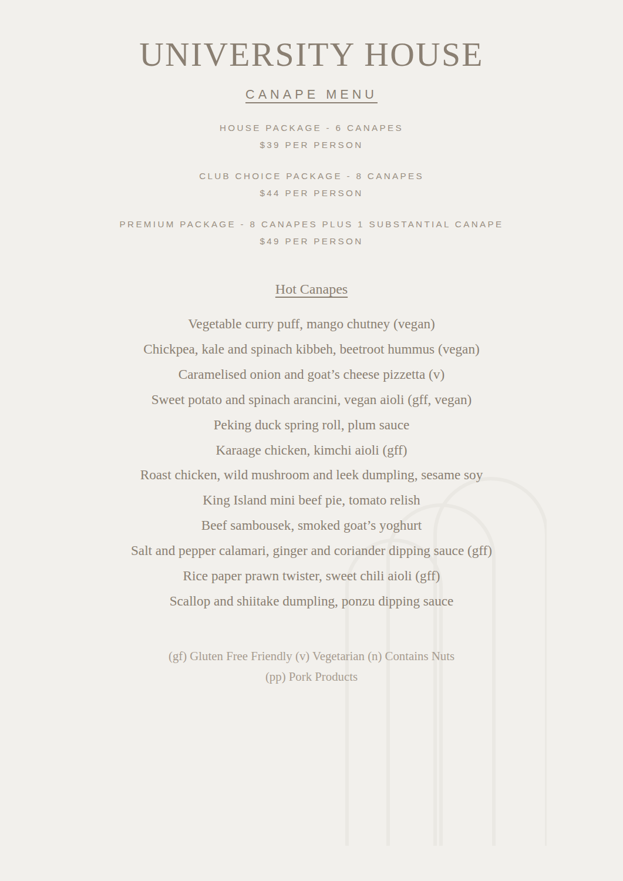UNIVERSITY HOUSE
CANAPE MENU
HOUSE PACKAGE - 6 CANAPES $39 PER PERSON
CLUB CHOICE PACKAGE - 8 CANAPES $44 PER PERSON
PREMIUM PACKAGE - 8 CANAPES PLUS 1 SUBSTANTIAL CANAPE $49 PER PERSON
Hot Canapes
Vegetable curry puff, mango chutney (vegan)
Chickpea, kale and spinach kibbeh, beetroot hummus (vegan)
Caramelised onion and goat’s cheese pizzetta (v)
Sweet potato and spinach arancini, vegan aioli (gff, vegan)
Peking duck spring roll, plum sauce
Karaage chicken, kimchi aioli (gff)
Roast chicken, wild mushroom and leek dumpling, sesame soy
King Island mini beef pie, tomato relish
Beef sambousek, smoked goat’s yoghurt
Salt and pepper calamari, ginger and coriander dipping sauce (gff)
Rice paper prawn twister, sweet chili aioli (gff)
Scallop and shiitake dumpling, ponzu dipping sauce
(gf) Gluten Free Friendly (v) Vegetarian (n) Contains Nuts
(pp) Pork Products